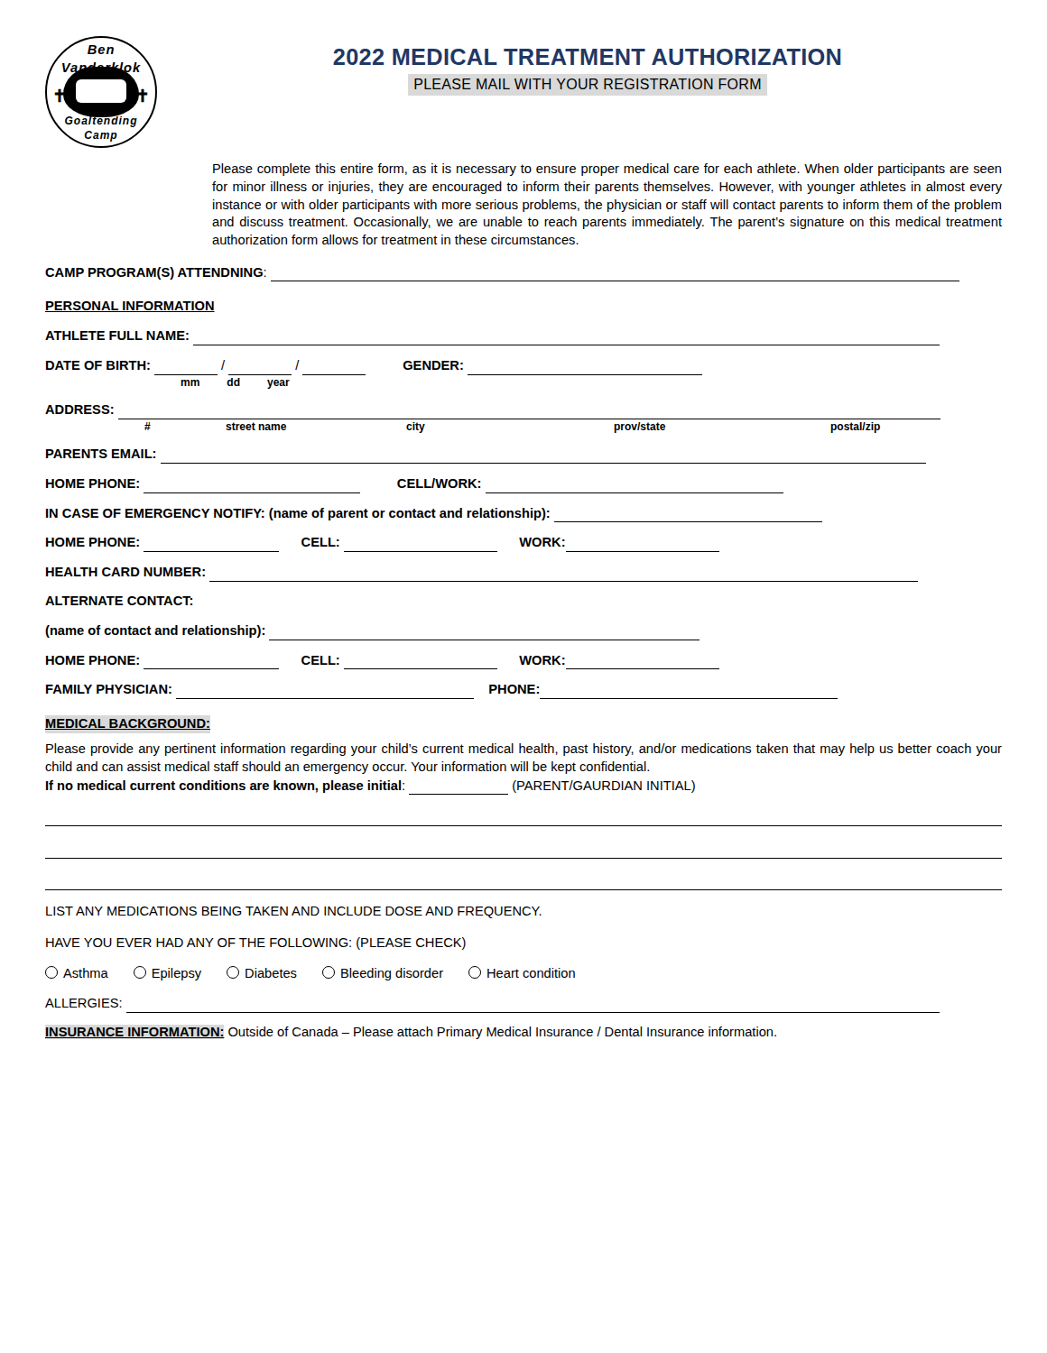Ben Vanderklok
✝
✝
Goaltending Camp
2022 MEDICAL TREATMENT AUTHORIZATION
PLEASE MAIL WITH YOUR REGISTRATION FORM
Please complete this entire form, as it is necessary to ensure proper medical care for each athlete. When older participants are seen for minor illness or injuries, they are encouraged to inform their parents themselves. However, with younger athletes in almost every instance or with older participants with more serious problems, the physician or staff will contact parents to inform them of the problem and discuss treatment. Occasionally, we are unable to reach parents immediately. The parent’s signature on this medical treatment authorization form allows for treatment in these circumstances.
CAMP PROGRAM(S) ATTENDNING:
PERSONAL INFORMATION
ATHLETE FULL NAME:
DATE OF BIRTH: / / GENDER:
mm dd year
ADDRESS:
# street name city prov/state postal/zip
PARENTS EMAIL:
HOME PHONE: CELL/WORK:
IN CASE OF EMERGENCY NOTIFY: (name of parent or contact and relationship):
HOME PHONE: CELL: WORK:
HEALTH CARD NUMBER:
ALTERNATE CONTACT:
(name of contact and relationship):
HOME PHONE: CELL: WORK:
FAMILY PHYSICIAN: PHONE:
MEDICAL BACKGROUND:
Please provide any pertinent information regarding your child’s current medical health, past history, and/or medications taken that may help us better coach your child and can assist medical staff should an emergency occur. Your information will be kept confidential.
If no medical current conditions are known, please initial: (PARENT/GAURDIAN INITIAL)
LIST ANY MEDICATIONS BEING TAKEN AND INCLUDE DOSE AND FREQUENCY.
HAVE YOU EVER HAD ANY OF THE FOLLOWING: (PLEASE CHECK)
Asthma Epilepsy Diabetes Bleeding disorder Heart condition
ALLERGIES:
INSURANCE INFORMATION: Outside of Canada – Please attach Primary Medical Insurance / Dental Insurance information.